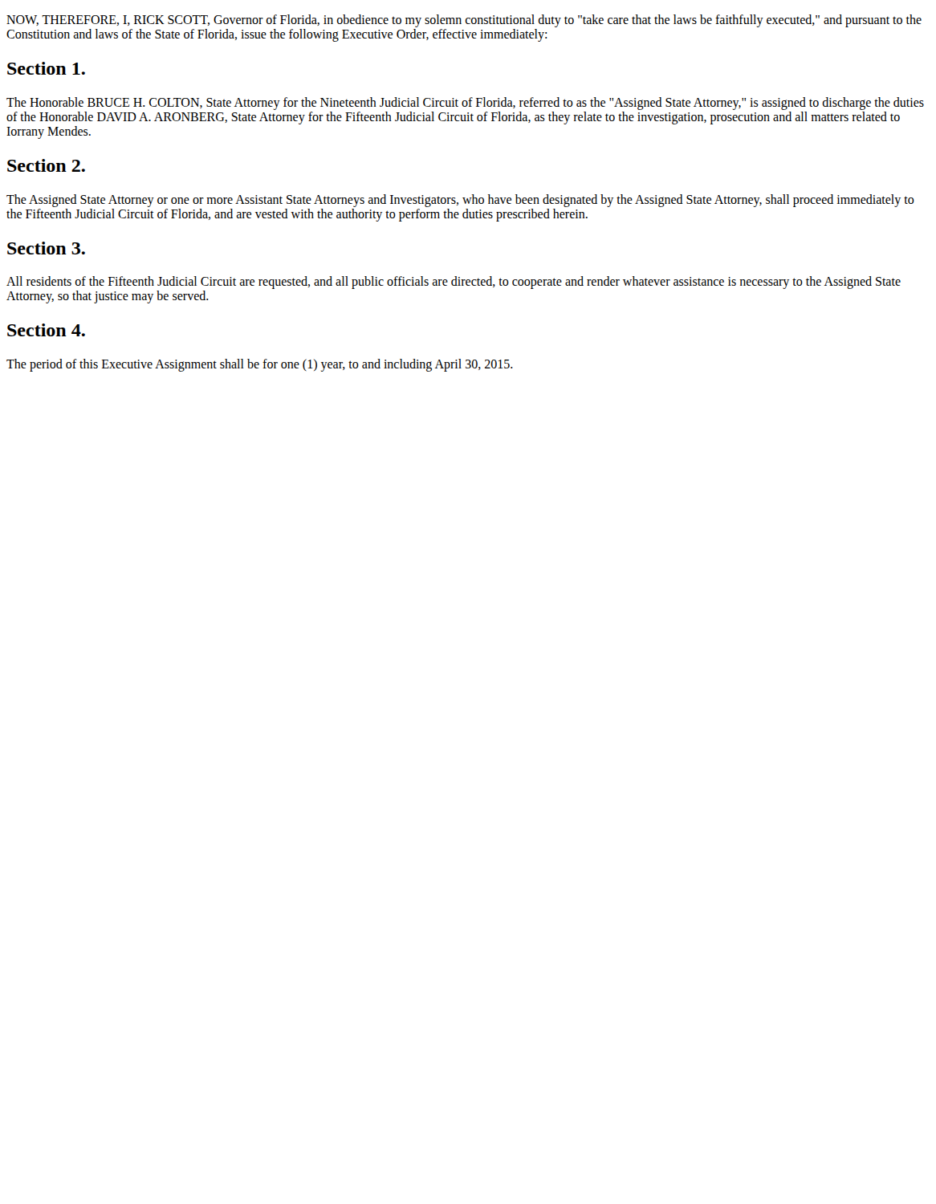NOW, THEREFORE, I, RICK SCOTT, Governor of Florida, in obedience to my solemn constitutional duty to "take care that the laws be faithfully executed," and pursuant to the Constitution and laws of the State of Florida, issue the following Executive Order, effective immediately:
Section 1.
The Honorable BRUCE H. COLTON, State Attorney for the Nineteenth Judicial Circuit of Florida, referred to as the "Assigned State Attorney," is assigned to discharge the duties of the Honorable DAVID A. ARONBERG, State Attorney for the Fifteenth Judicial Circuit of Florida, as they relate to the investigation, prosecution and all matters related to Iorrany Mendes.
Section 2.
The Assigned State Attorney or one or more Assistant State Attorneys and Investigators, who have been designated by the Assigned State Attorney, shall proceed immediately to the Fifteenth Judicial Circuit of Florida, and are vested with the authority to perform the duties prescribed herein.
Section 3.
All residents of the Fifteenth Judicial Circuit are requested, and all public officials are directed, to cooperate and render whatever assistance is necessary to the Assigned State Attorney, so that justice may be served.
Section 4.
The period of this Executive Assignment shall be for one (1) year, to and including April 30, 2015.